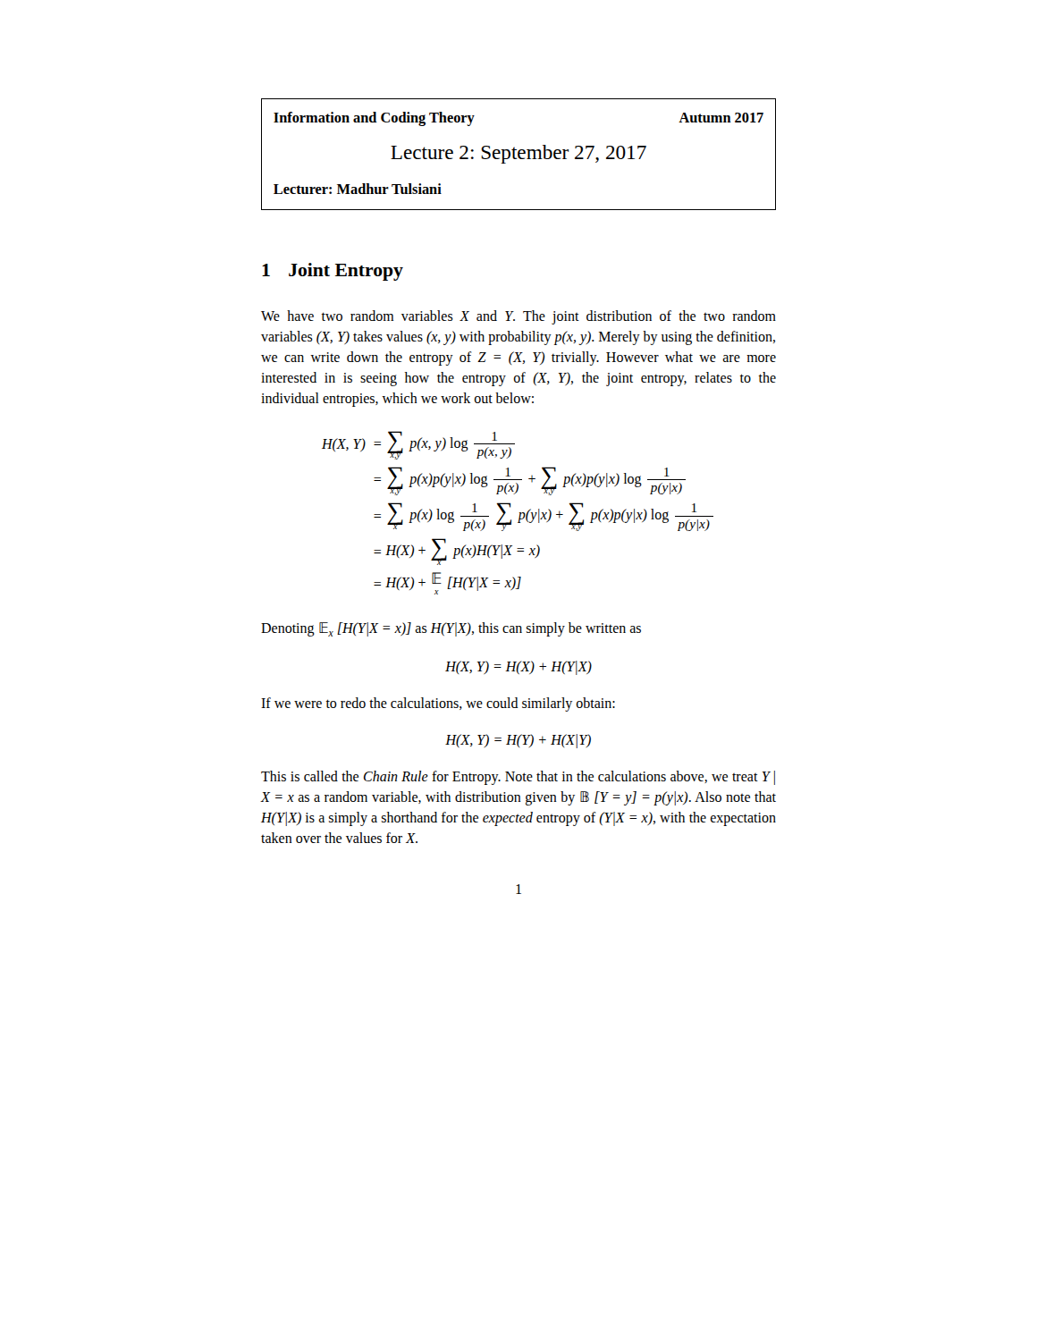Information and Coding Theory Autumn 2017
Lecture 2: September 27, 2017
Lecturer: Madhur Tulsiani
1 Joint Entropy
We have two random variables X and Y. The joint distribution of the two random variables (X, Y) takes values (x, y) with probability p(x, y). Merely by using the definition, we can write down the entropy of Z = (X, Y) trivially. However what we are more interested in is seeing how the entropy of (X, Y), the joint entropy, relates to the individual entropies, which we work out below:
| H(X, Y) | = | ∑ x,y p(x, y) log 1 p(x, y) |
| | = | ∑ x,y p(x)p(y/x) log 1 p(x) + ∑ x,y p(x)p(y/x) log 1 p(y/x) |
| | = | ∑ x p(x) log 1 p(x) ∑ y p(y/x) + ∑ x,y p(x)p(y/x) log 1 p(y/x) |
| | = | H(X) + ∑ x p(x)H(Y/X = x) |
| | = | H(X) + 𝔼 x [H(Y/X = x)] |
Denoting 𝔼x [H(Y|X = x)] as H(Y|X), this can simply be written as
H(X, Y) = H(X) + H(Y|X)
If we were to redo the calculations, we could similarly obtain:
H(X, Y) = H(Y) + H(X|Y)
This is called the Chain Rule for Entropy. Note that in the calculations above, we treat Y | X = x as a random variable, with distribution given by 𝔹 [Y = y] = p(y|x). Also note that H(Y|X) is a simply a shorthand for the expected entropy of (Y|X = x), with the expectation taken over the values for X.
1